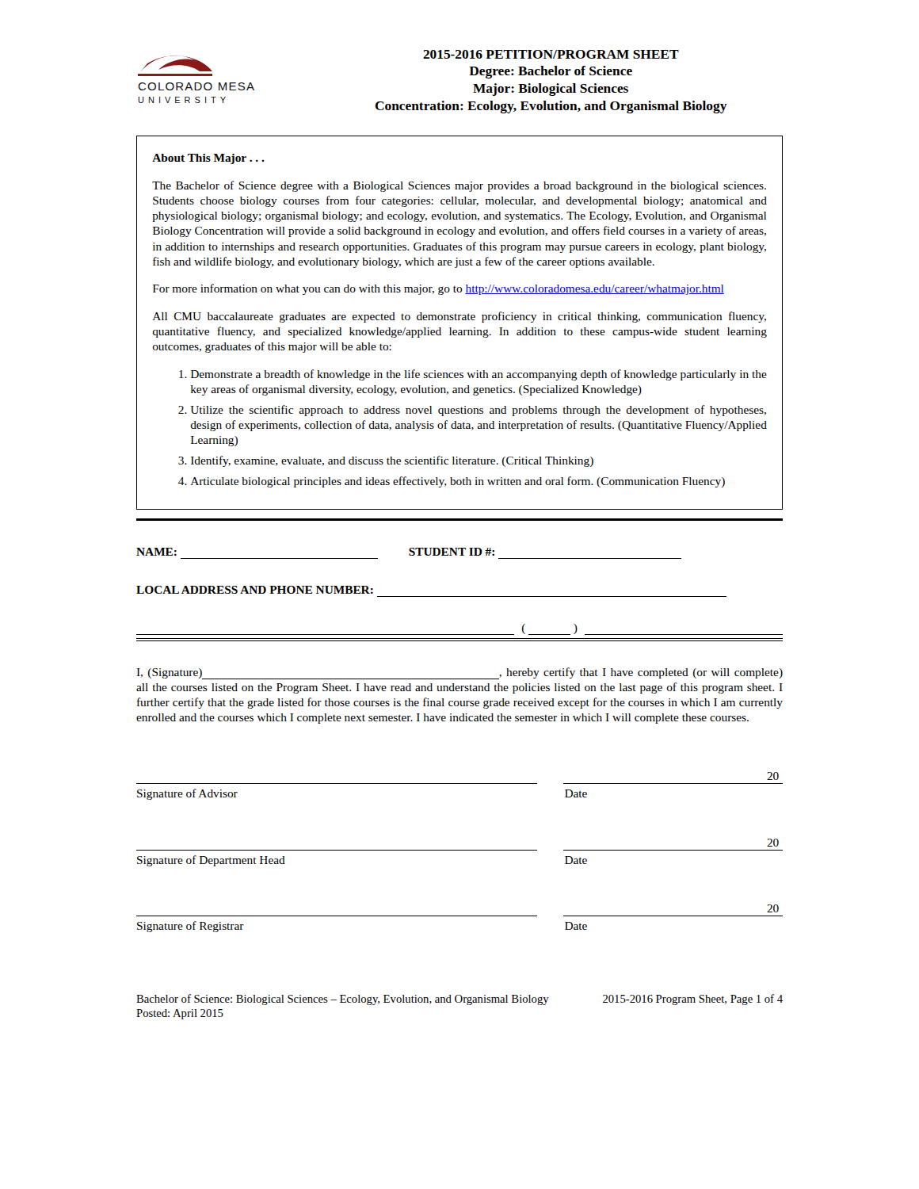COLORADO MESA UNIVERSITY
2015-2016 PETITION/PROGRAM SHEET
Degree: Bachelor of Science
Major: Biological Sciences
Concentration: Ecology, Evolution, and Organismal Biology
About This Major . . .
The Bachelor of Science degree with a Biological Sciences major provides a broad background in the biological sciences. Students choose biology courses from four categories: cellular, molecular, and developmental biology; anatomical and physiological biology; organismal biology; and ecology, evolution, and systematics. The Ecology, Evolution, and Organismal Biology Concentration will provide a solid background in ecology and evolution, and offers field courses in a variety of areas, in addition to internships and research opportunities. Graduates of this program may pursue careers in ecology, plant biology, fish and wildlife biology, and evolutionary biology, which are just a few of the career options available.
For more information on what you can do with this major, go to http://www.coloradomesa.edu/career/whatmajor.html
All CMU baccalaureate graduates are expected to demonstrate proficiency in critical thinking, communication fluency, quantitative fluency, and specialized knowledge/applied learning. In addition to these campus-wide student learning outcomes, graduates of this major will be able to:
Demonstrate a breadth of knowledge in the life sciences with an accompanying depth of knowledge particularly in the key areas of organismal diversity, ecology, evolution, and genetics. (Specialized Knowledge)
Utilize the scientific approach to address novel questions and problems through the development of hypotheses, design of experiments, collection of data, analysis of data, and interpretation of results. (Quantitative Fluency/Applied Learning)
Identify, examine, evaluate, and discuss the scientific literature. (Critical Thinking)
Articulate biological principles and ideas effectively, both in written and oral form. (Communication Fluency)
Name: Student ID #:
Local Address and Phone Number:
( )
I, (Signature) , hereby certify that I have completed (or will complete) all the courses listed on the Program Sheet. I have read and understand the policies listed on the last page of this program sheet. I further certify that the grade listed for those courses is the final course grade received except for the courses in which I am currently enrolled and the courses which I complete next semester. I have indicated the semester in which I will complete these courses.
| | | 20 |
| Signature of Advisor | | Date |
| | | 20 |
| Signature of Department Head | | Date |
| | | 20 |
| Signature of Registrar | | Date |
Bachelor of Science: Biological Sciences – Ecology, Evolution, and Organismal Biology
Posted: April 2015
2015-2016 Program Sheet, Page 1 of 4